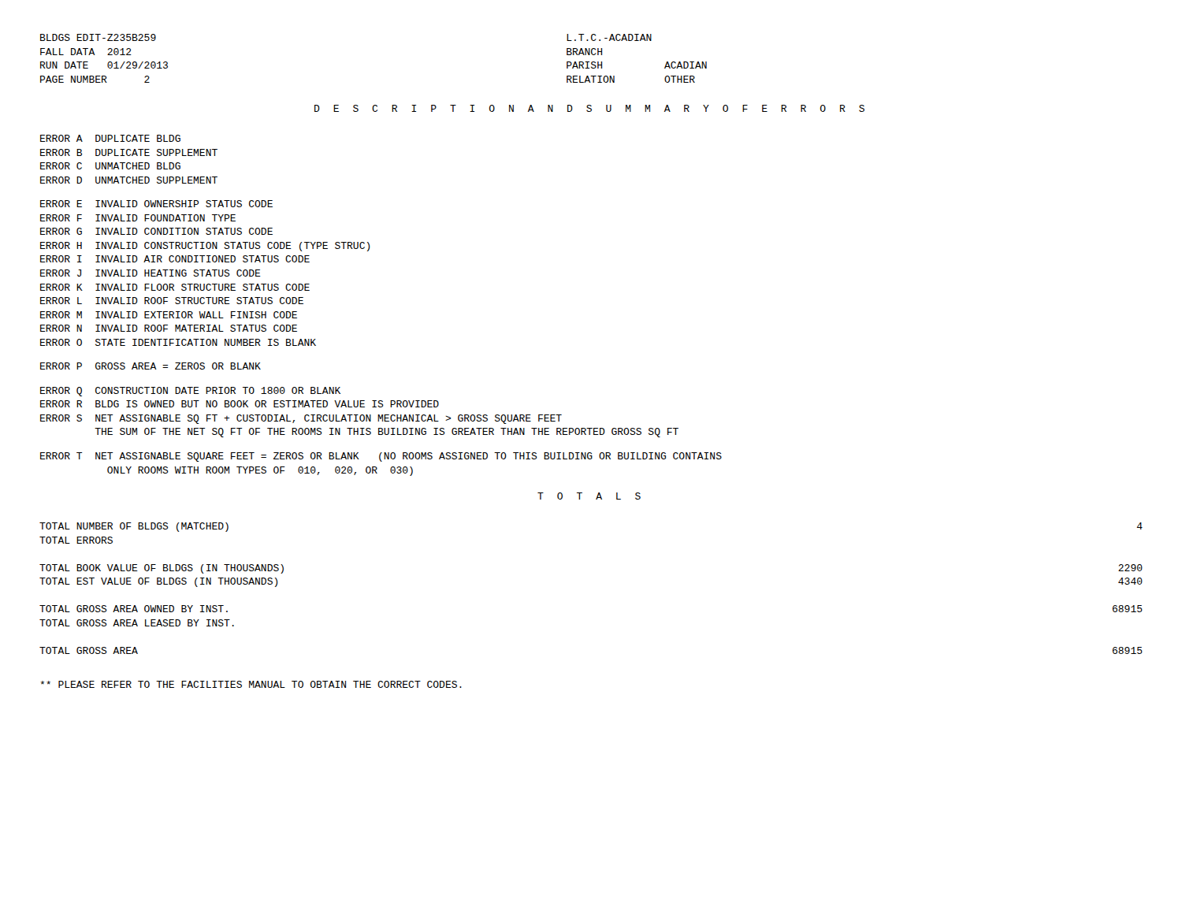| BLDGS EDIT-Z235B259 FALL DATA 2012 RUN DATE 01/29/2013 PAGE NUMBER 2 | L.T.C.-ACADIAN BRANCH PARISH ACADIAN RELATION OTHER |
D E S C R I P T I O N A N D S U M M A R Y O F E R R O R S
ERROR A DUPLICATE BLDG
ERROR B DUPLICATE SUPPLEMENT
ERROR C UNMATCHED BLDG
ERROR D UNMATCHED SUPPLEMENT
ERROR E INVALID OWNERSHIP STATUS CODE
ERROR F INVALID FOUNDATION TYPE
ERROR G INVALID CONDITION STATUS CODE
ERROR H INVALID CONSTRUCTION STATUS CODE (TYPE STRUC)
ERROR I INVALID AIR CONDITIONED STATUS CODE
ERROR J INVALID HEATING STATUS CODE
ERROR K INVALID FLOOR STRUCTURE STATUS CODE
ERROR L INVALID ROOF STRUCTURE STATUS CODE
ERROR M INVALID EXTERIOR WALL FINISH CODE
ERROR N INVALID ROOF MATERIAL STATUS CODE
ERROR O STATE IDENTIFICATION NUMBER IS BLANK
ERROR P GROSS AREA = ZEROS OR BLANK
ERROR Q CONSTRUCTION DATE PRIOR TO 1800 OR BLANK
ERROR R BLDG IS OWNED BUT NO BOOK OR ESTIMATED VALUE IS PROVIDED
ERROR S NET ASSIGNABLE SQ FT + CUSTODIAL, CIRCULATION MECHANICAL > GROSS SQUARE FEET
THE SUM OF THE NET SQ FT OF THE ROOMS IN THIS BUILDING IS GREATER THAN THE REPORTED GROSS SQ FT
ERROR T NET ASSIGNABLE SQUARE FEET = ZEROS OR BLANK (NO ROOMS ASSIGNED TO THIS BUILDING OR BUILDING CONTAINS
ONLY ROOMS WITH ROOM TYPES OF 010, 020, OR 030)
T O T A L S
| TOTAL NUMBER OF BLDGS (MATCHED) | 4 |
| TOTAL ERRORS | |
| TOTAL BOOK VALUE OF BLDGS (IN THOUSANDS) | 2290 |
| TOTAL EST VALUE OF BLDGS (IN THOUSANDS) | 4340 |
| TOTAL GROSS AREA OWNED BY INST. | 68915 |
| TOTAL GROSS AREA LEASED BY INST. | |
| TOTAL GROSS AREA | 68915 |
** PLEASE REFER TO THE FACILITIES MANUAL TO OBTAIN THE CORRECT CODES.